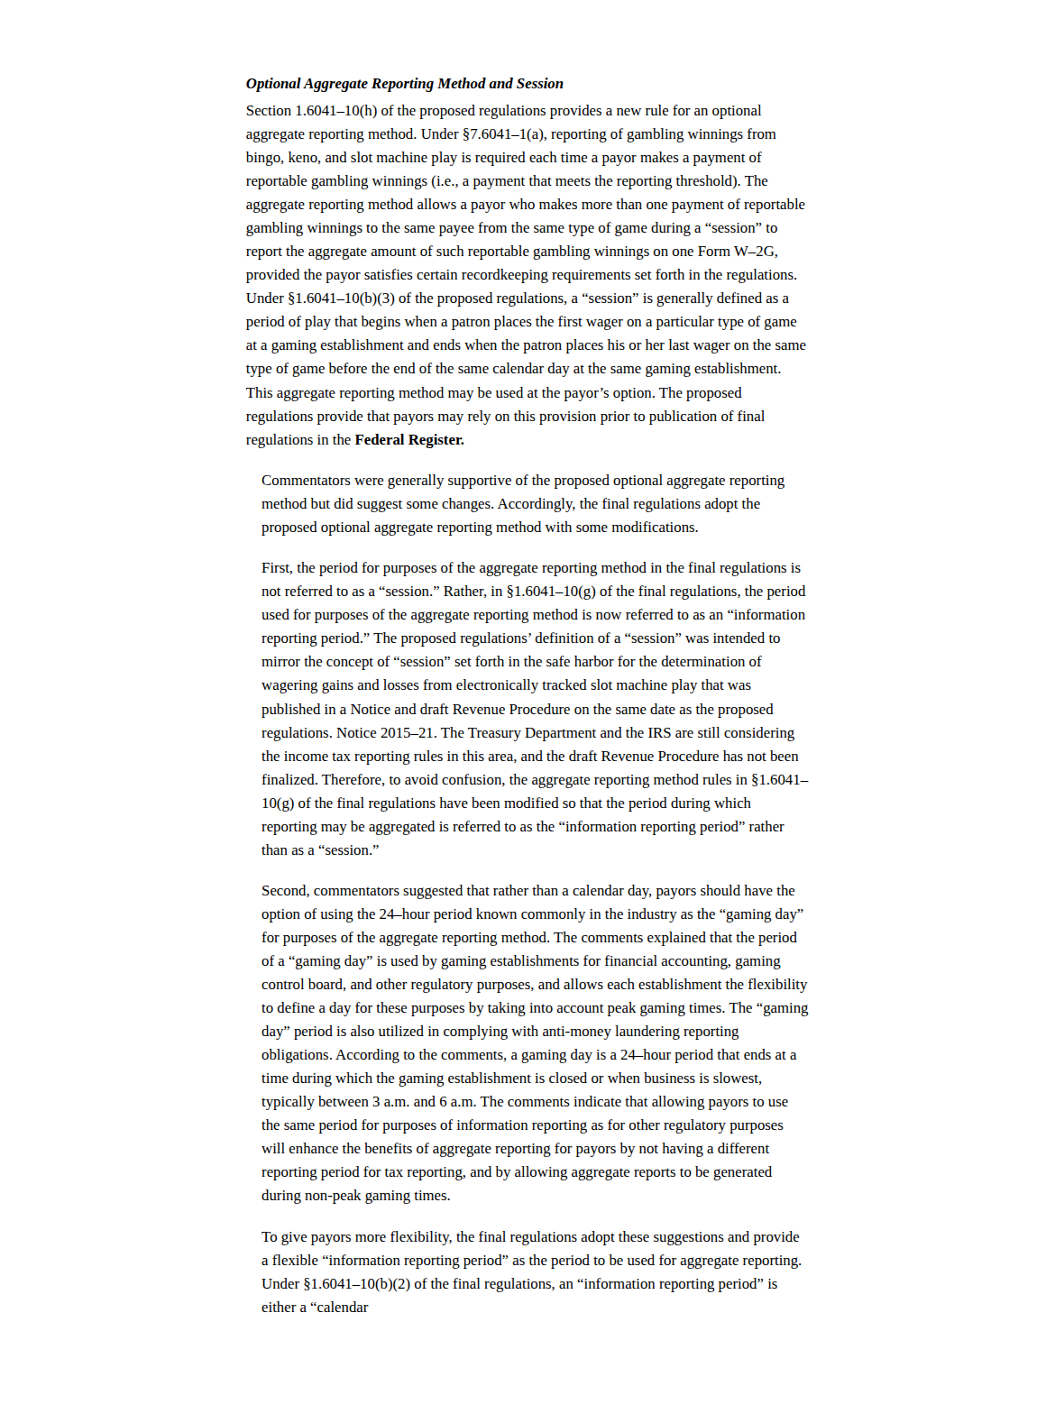Optional Aggregate Reporting Method and Session
Section 1.6041–10(h) of the proposed regulations provides a new rule for an optional aggregate reporting method. Under §7.6041–1(a), reporting of gambling winnings from bingo, keno, and slot machine play is required each time a payor makes a payment of reportable gambling winnings (i.e., a payment that meets the reporting threshold). The aggregate reporting method allows a payor who makes more than one payment of reportable gambling winnings to the same payee from the same type of game during a “session” to report the aggregate amount of such reportable gambling winnings on one Form W–2G, provided the payor satisfies certain recordkeeping requirements set forth in the regulations. Under §1.6041–10(b)(3) of the proposed regulations, a “session” is generally defined as a period of play that begins when a patron places the first wager on a particular type of game at a gaming establishment and ends when the patron places his or her last wager on the same type of game before the end of the same calendar day at the same gaming establishment. This aggregate reporting method may be used at the payor’s option. The proposed regulations provide that payors may rely on this provision prior to publication of final regulations in the Federal Register.
Commentators were generally supportive of the proposed optional aggregate reporting method but did suggest some changes. Accordingly, the final regulations adopt the proposed optional aggregate reporting method with some modifications.
First, the period for purposes of the aggregate reporting method in the final regulations is not referred to as a “session.” Rather, in §1.6041–10(g) of the final regulations, the period used for purposes of the aggregate reporting method is now referred to as an “information reporting period.” The proposed regulations’ definition of a “session” was intended to mirror the concept of “session” set forth in the safe harbor for the determination of wagering gains and losses from electronically tracked slot machine play that was published in a Notice and draft Revenue Procedure on the same date as the proposed regulations. Notice 2015–21. The Treasury Department and the IRS are still considering the income tax reporting rules in this area, and the draft Revenue Procedure has not been finalized. Therefore, to avoid confusion, the aggregate reporting method rules in §1.6041–10(g) of the final regulations have been modified so that the period during which reporting may be aggregated is referred to as the “information reporting period” rather than as a “session.”
Second, commentators suggested that rather than a calendar day, payors should have the option of using the 24–hour period known commonly in the industry as the “gaming day” for purposes of the aggregate reporting method. The comments explained that the period of a “gaming day” is used by gaming establishments for financial accounting, gaming control board, and other regulatory purposes, and allows each establishment the flexibility to define a day for these purposes by taking into account peak gaming times. The “gaming day” period is also utilized in complying with anti-money laundering reporting obligations. According to the comments, a gaming day is a 24–hour period that ends at a time during which the gaming establishment is closed or when business is slowest, typically between 3 a.m. and 6 a.m. The comments indicate that allowing payors to use the same period for purposes of information reporting as for other regulatory purposes will enhance the benefits of aggregate reporting for payors by not having a different reporting period for tax reporting, and by allowing aggregate reports to be generated during non-peak gaming times.
To give payors more flexibility, the final regulations adopt these suggestions and provide a flexible “information reporting period” as the period to be used for aggregate reporting. Under §1.6041–10(b)(2) of the final regulations, an “information reporting period” is either a “calendar